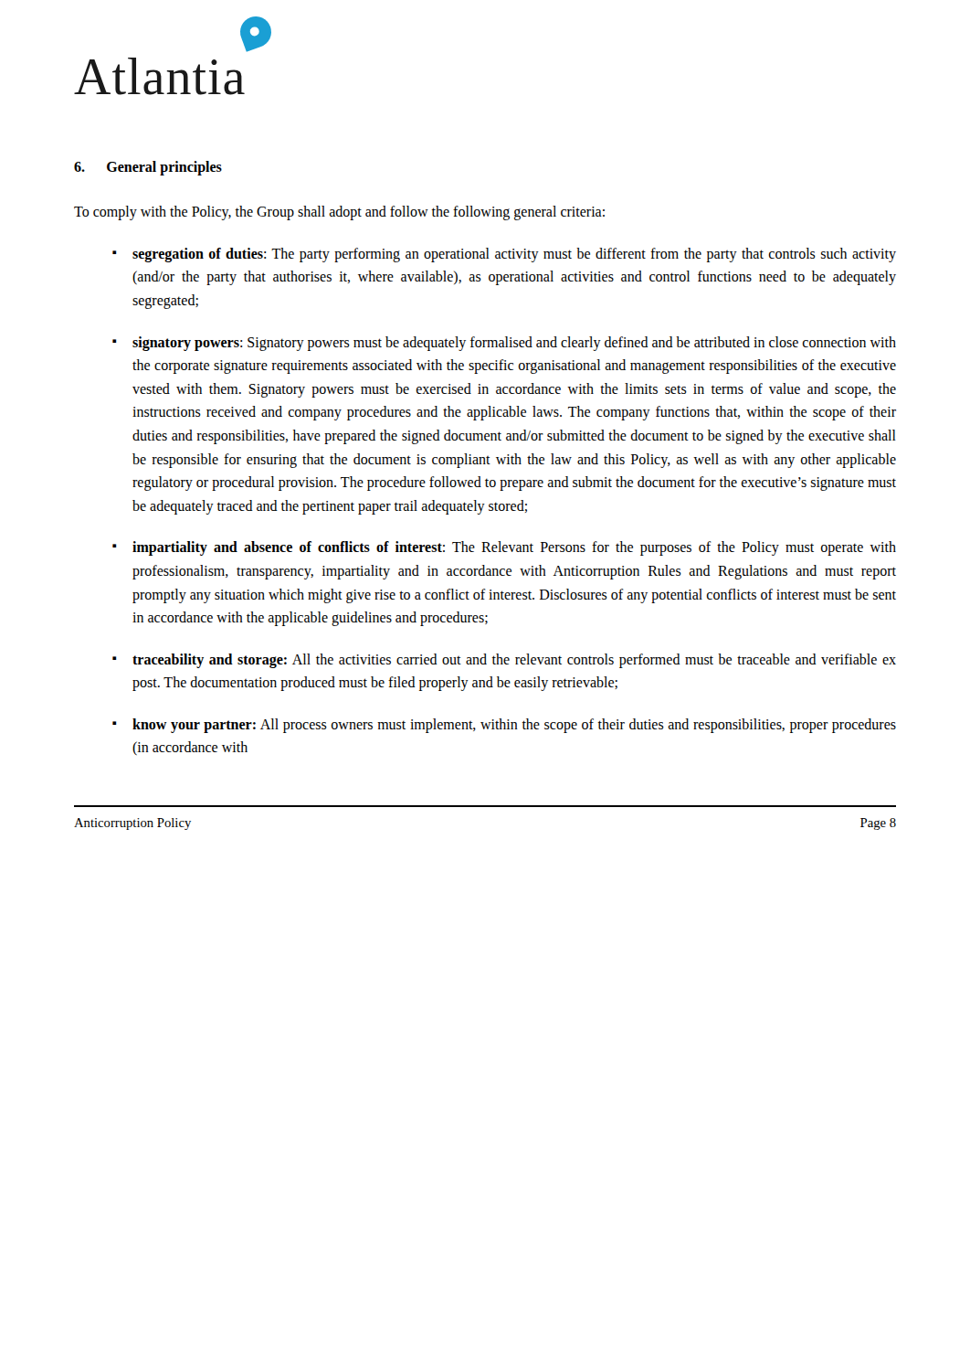Atlantia
6. General principles
To comply with the Policy, the Group shall adopt and follow the following general criteria:
segregation of duties: The party performing an operational activity must be different from the party that controls such activity (and/or the party that authorises it, where available), as operational activities and control functions need to be adequately segregated;
signatory powers: Signatory powers must be adequately formalised and clearly defined and be attributed in close connection with the corporate signature requirements associated with the specific organisational and management responsibilities of the executive vested with them. Signatory powers must be exercised in accordance with the limits sets in terms of value and scope, the instructions received and company procedures and the applicable laws. The company functions that, within the scope of their duties and responsibilities, have prepared the signed document and/or submitted the document to be signed by the executive shall be responsible for ensuring that the document is compliant with the law and this Policy, as well as with any other applicable regulatory or procedural provision. The procedure followed to prepare and submit the document for the executive’s signature must be adequately traced and the pertinent paper trail adequately stored;
impartiality and absence of conflicts of interest: The Relevant Persons for the purposes of the Policy must operate with professionalism, transparency, impartiality and in accordance with Anticorruption Rules and Regulations and must report promptly any situation which might give rise to a conflict of interest. Disclosures of any potential conflicts of interest must be sent in accordance with the applicable guidelines and procedures;
traceability and storage: All the activities carried out and the relevant controls performed must be traceable and verifiable ex post. The documentation produced must be filed properly and be easily retrievable;
know your partner: All process owners must implement, within the scope of their duties and responsibilities, proper procedures (in accordance with
Anticorruption Policy Page 8